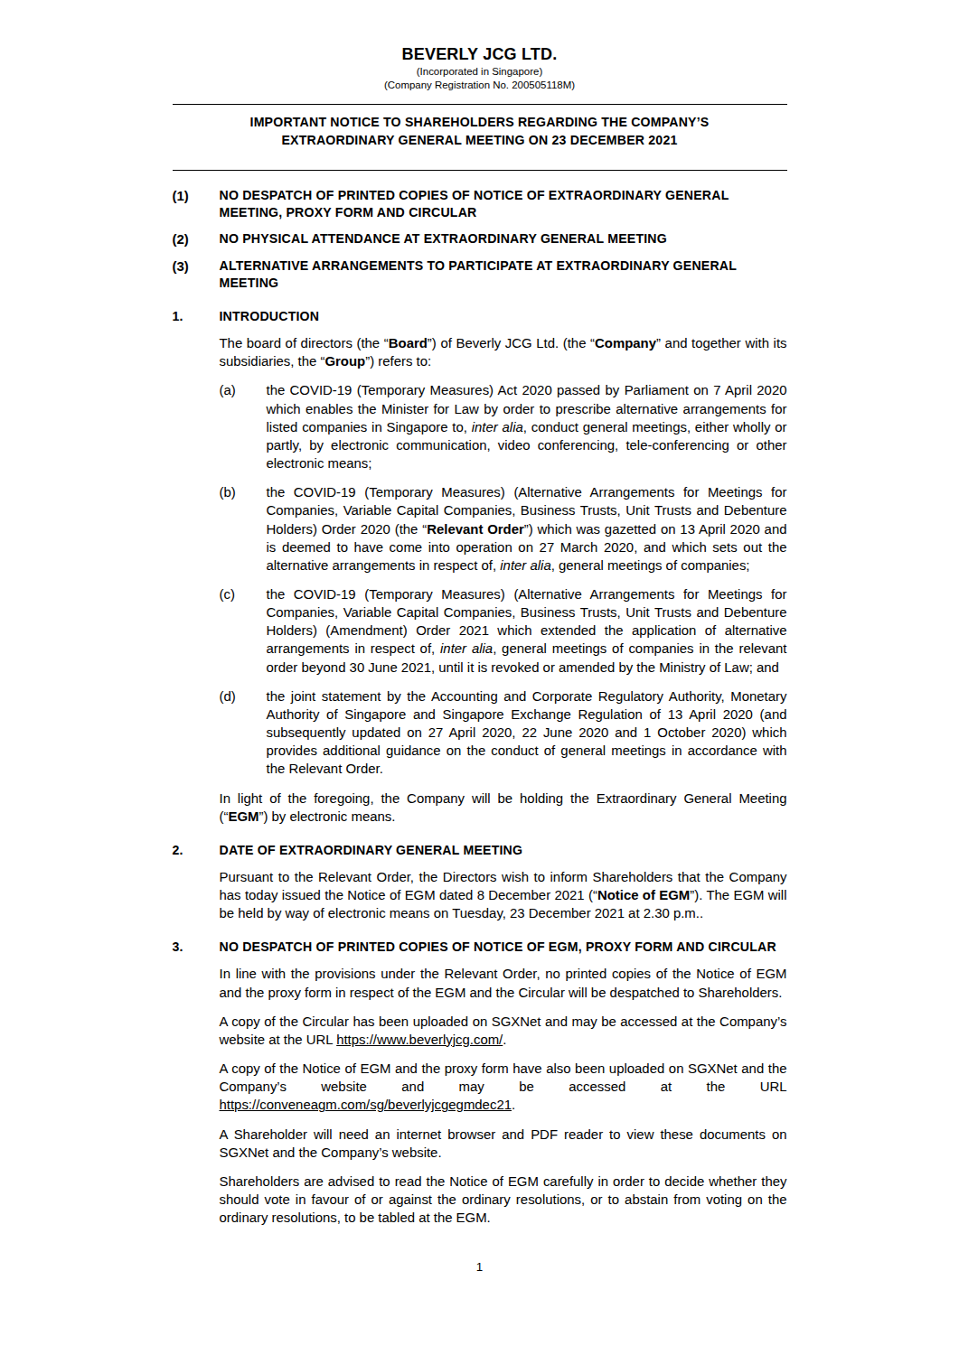BEVERLY JCG LTD.
(Incorporated in Singapore)
(Company Registration No. 200505118M)
IMPORTANT NOTICE TO SHAREHOLDERS REGARDING THE COMPANY’S
EXTRAORDINARY GENERAL MEETING ON 23 DECEMBER 2021
(1)
NO DESPATCH OF PRINTED COPIES OF NOTICE OF EXTRAORDINARY GENERAL MEETING, PROXY FORM AND CIRCULAR
(2)
NO PHYSICAL ATTENDANCE AT EXTRAORDINARY GENERAL MEETING
(3)
ALTERNATIVE ARRANGEMENTS TO PARTICIPATE AT EXTRAORDINARY GENERAL MEETING
1.
INTRODUCTION
The board of directors (the “Board”) of Beverly JCG Ltd. (the “Company” and together with its subsidiaries, the “Group”) refers to:
(a)
the COVID-19 (Temporary Measures) Act 2020 passed by Parliament on 7 April 2020 which enables the Minister for Law by order to prescribe alternative arrangements for listed companies in Singapore to, inter alia, conduct general meetings, either wholly or partly, by electronic communication, video conferencing, tele-conferencing or other electronic means;
(b)
the COVID-19 (Temporary Measures) (Alternative Arrangements for Meetings for Companies, Variable Capital Companies, Business Trusts, Unit Trusts and Debenture Holders) Order 2020 (the “Relevant Order”) which was gazetted on 13 April 2020 and is deemed to have come into operation on 27 March 2020, and which sets out the alternative arrangements in respect of, inter alia, general meetings of companies;
(c)
the COVID-19 (Temporary Measures) (Alternative Arrangements for Meetings for Companies, Variable Capital Companies, Business Trusts, Unit Trusts and Debenture Holders) (Amendment) Order 2021 which extended the application of alternative arrangements in respect of, inter alia, general meetings of companies in the relevant order beyond 30 June 2021, until it is revoked or amended by the Ministry of Law; and
(d)
the joint statement by the Accounting and Corporate Regulatory Authority, Monetary Authority of Singapore and Singapore Exchange Regulation of 13 April 2020 (and subsequently updated on 27 April 2020, 22 June 2020 and 1 October 2020) which provides additional guidance on the conduct of general meetings in accordance with the Relevant Order.
In light of the foregoing, the Company will be holding the Extraordinary General Meeting (“EGM”) by electronic means.
2.
DATE OF EXTRAORDINARY GENERAL MEETING
Pursuant to the Relevant Order, the Directors wish to inform Shareholders that the Company has today issued the Notice of EGM dated 8 December 2021 (“Notice of EGM”). The EGM will be held by way of electronic means on Tuesday, 23 December 2021 at 2.30 p.m..
3.
NO DESPATCH OF PRINTED COPIES OF NOTICE OF EGM, PROXY FORM AND CIRCULAR
In line with the provisions under the Relevant Order, no printed copies of the Notice of EGM and the proxy form in respect of the EGM and the Circular will be despatched to Shareholders.
A copy of the Circular has been uploaded on SGXNet and may be accessed at the Company’s website at the URL https://www.beverlyjcg.com/.
A copy of the Notice of EGM and the proxy form have also been uploaded on SGXNet and the Company’s website and may be accessed at the URL https://conveneagm.com/sg/beverlyjcgegmdec21.
A Shareholder will need an internet browser and PDF reader to view these documents on SGXNet and the Company’s website.
Shareholders are advised to read the Notice of EGM carefully in order to decide whether they should vote in favour of or against the ordinary resolutions, or to abstain from voting on the ordinary resolutions, to be tabled at the EGM.
1